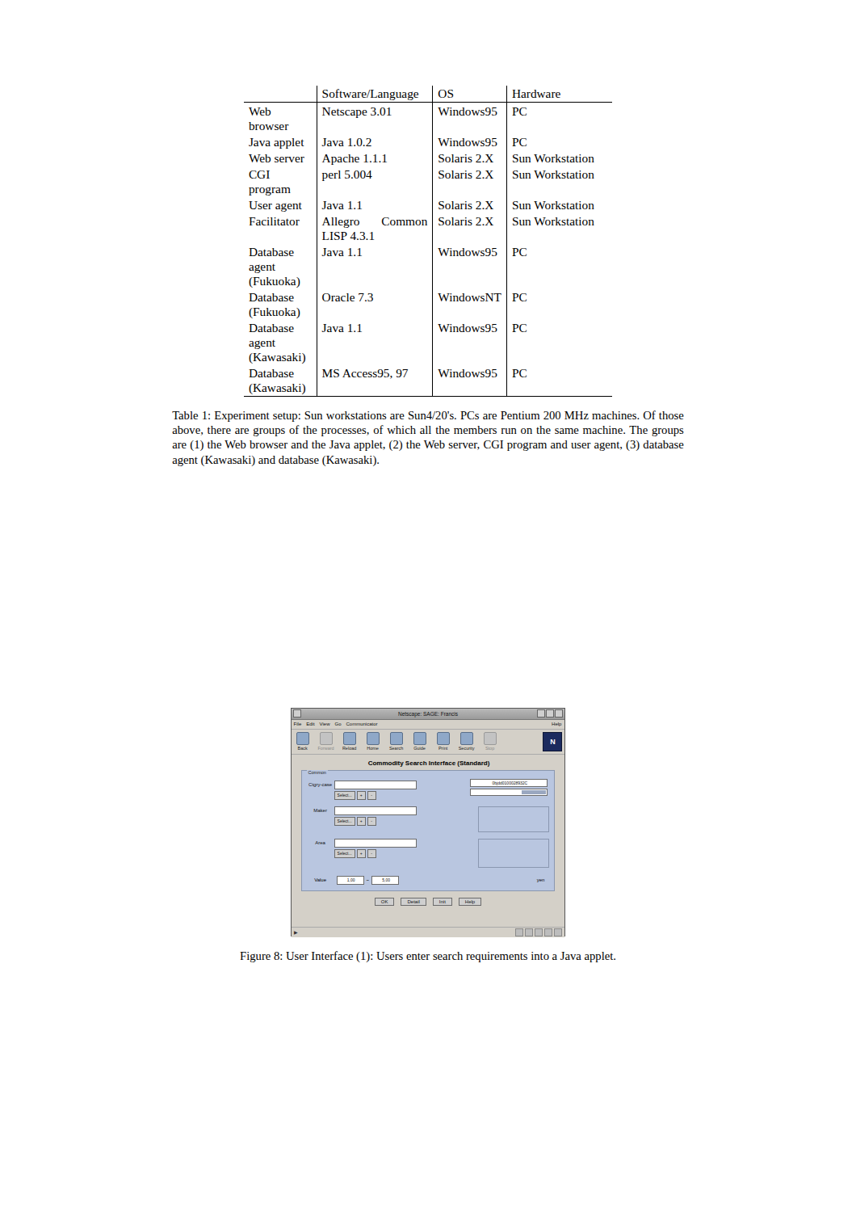| | Software/Language | OS | Hardware |
| --- | --- | --- | --- |
| Web browser | Netscape 3.01 | Windows95 | PC |
| Java applet | Java 1.0.2 | Windows95 | PC |
| Web server | Apache 1.1.1 | Solaris 2.X | Sun Workstation |
| CGI program | perl 5.004 | Solaris 2.X | Sun Workstation |
| User agent | Java 1.1 | Solaris 2.X | Sun Workstation |
| Facilitator | Allegro Common LISP 4.3.1 | Solaris 2.X | Sun Workstation |
| Database agent (Fukuoka) | Java 1.1 | Windows95 | PC |
| Database (Fukuoka) | Oracle 7.3 | WindowsNT | PC |
| Database agent (Kawasaki) | Java 1.1 | Windows95 | PC |
| Database (Kawasaki) | MS Access95, 97 | Windows95 | PC |
Table 1: Experiment setup: Sun workstations are Sun4/20's. PCs are Pentium 200 MHz machines. Of those above, there are groups of the processes, of which all the members run on the same machine. The groups are (1) the Web browser and the Java applet, (2) the Web server, CGI program and user agent, (3) database agent (Kawasaki) and database (Kawasaki).
Netscape: SAGE: Francis
File Edit View Go Communicator Help
Back
Forward
Reload
Home
Search
Guide
Print
Security
Stop
N
Commodity Search Interface (Standard)
Common
0bjdd0100028932C
Ctgry-case
Select... + -
Maker
Select... + -
Area
Select... + -
Value 1,00 ~ 5,00 yen
OK Detail Init Help
▶
Figure 8: User Interface (1): Users enter search requirements into a Java applet.